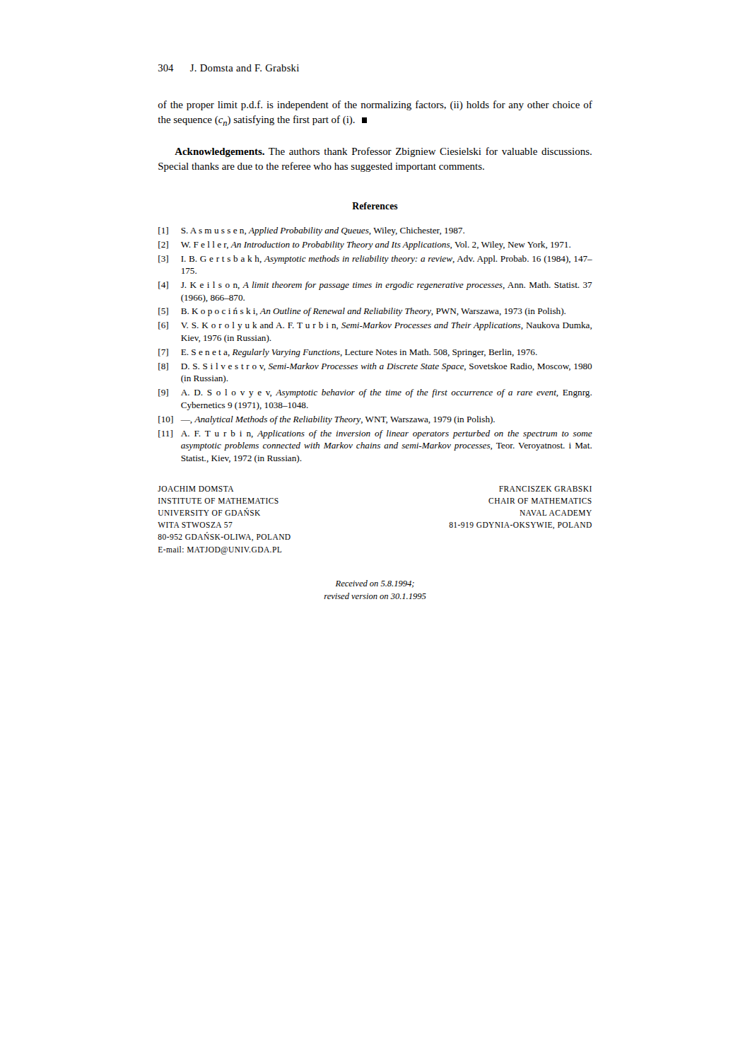304 J. Domsta and F. Grabski
of the proper limit p.d.f. is independent of the normalizing factors, (ii) holds for any other choice of the sequence (cn) satisfying the first part of (i).
Acknowledgements. The authors thank Professor Zbigniew Ciesielski for valuable discussions. Special thanks are due to the referee who has suggested important comments.
References
[1] S. A s m u s s e n, Applied Probability and Queues, Wiley, Chichester, 1987.
[2] W. F e l l e r, An Introduction to Probability Theory and Its Applications, Vol. 2, Wiley, New York, 1971.
[3] I. B. G e r t s b a k h, Asymptotic methods in reliability theory: a review, Adv. Appl. Probab. 16 (1984), 147–175.
[4] J. K e i l s o n, A limit theorem for passage times in ergodic regenerative processes, Ann. Math. Statist. 37 (1966), 866–870.
[5] B. K o p o c i ń s k i, An Outline of Renewal and Reliability Theory, PWN, Warszawa, 1973 (in Polish).
[6] V. S. K o r o l y u k and A. F. T u r b i n, Semi-Markov Processes and Their Applications, Naukova Dumka, Kiev, 1976 (in Russian).
[7] E. S e n e t a, Regularly Varying Functions, Lecture Notes in Math. 508, Springer, Berlin, 1976.
[8] D. S. S i l v e s t r o v, Semi-Markov Processes with a Discrete State Space, Sovetskoe Radio, Moscow, 1980 (in Russian).
[9] A. D. S o l o v y e v, Asymptotic behavior of the time of the first occurrence of a rare event, Engnrg. Cybernetics 9 (1971), 1038–1048.
[10]—, Analytical Methods of the Reliability Theory, WNT, Warszawa, 1979 (in Polish).
[11] A. F. T u r b i n, Applications of the inversion of linear operators perturbed on the spectrum to some asymptotic problems connected with Markov chains and semi-Markov processes, Teor. Veroyatnost. i Mat. Statist., Kiev, 1972 (in Russian).
JOACHIM DOMSTA
INSTITUTE OF MATHEMATICS
UNIVERSITY OF GDAŃSK
WITA STWOSZA 57
80-952 GDAŃSK-OLIWA, POLAND
E-mail: MATJOD@UNIV.GDA.PL
FRANCISZEK GRABSKI
CHAIR OF MATHEMATICS
NAVAL ACADEMY
81-919 GDYNIA-OKSYWIE, POLAND
Received on 5.8.1994;
revised version on 30.1.1995